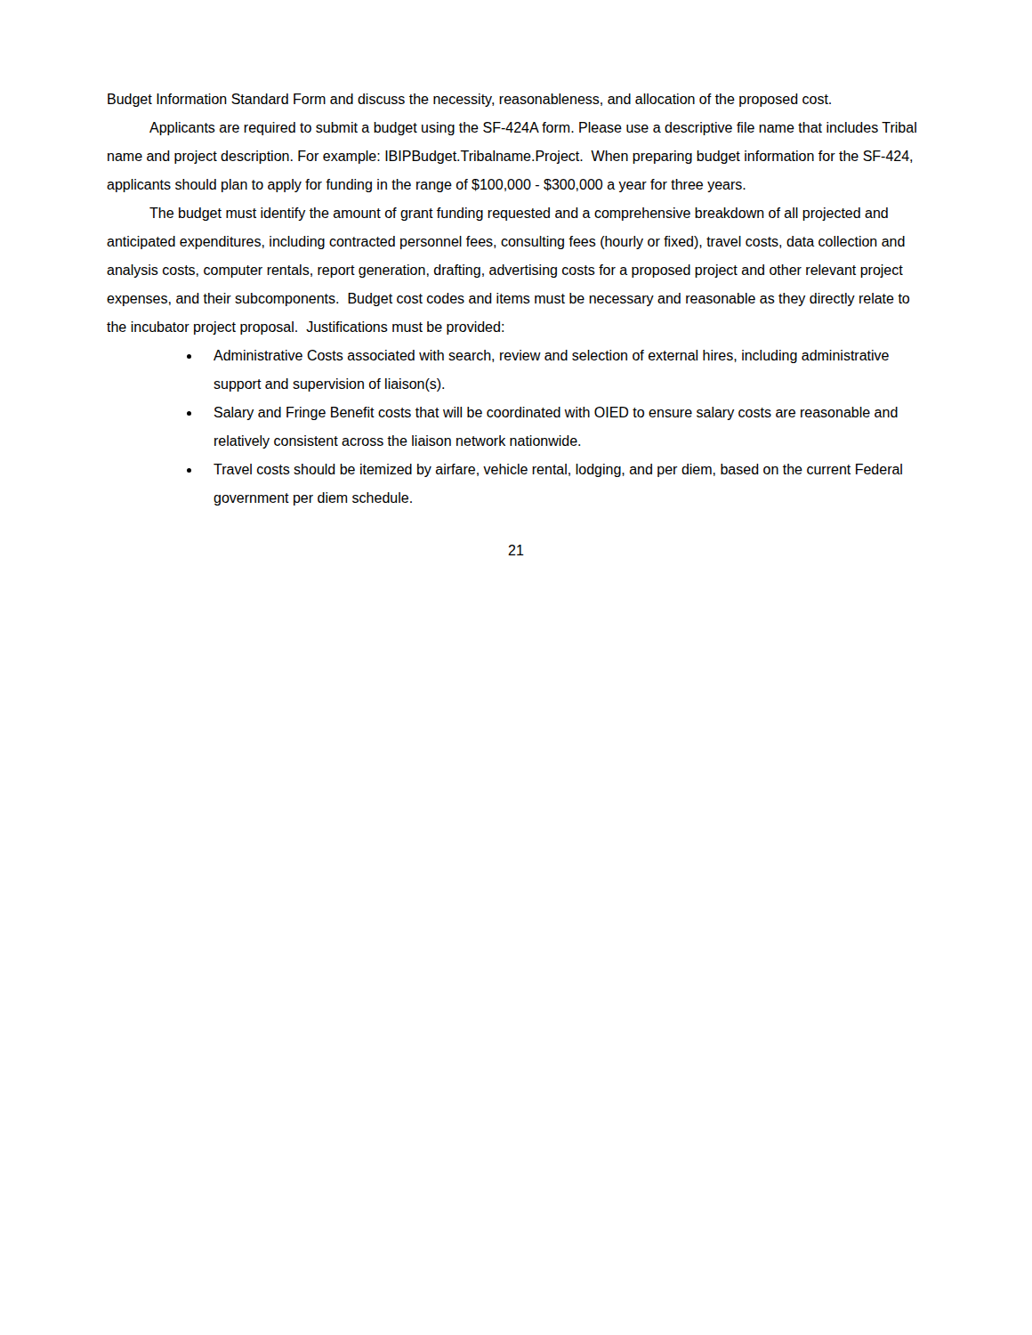Budget Information Standard Form and discuss the necessity, reasonableness, and allocation of the proposed cost.
Applicants are required to submit a budget using the SF-424A form. Please use a descriptive file name that includes Tribal name and project description. For example: IBIPBudget.Tribalname.Project. When preparing budget information for the SF-424, applicants should plan to apply for funding in the range of $100,000 - $300,000 a year for three years.
The budget must identify the amount of grant funding requested and a comprehensive breakdown of all projected and anticipated expenditures, including contracted personnel fees, consulting fees (hourly or fixed), travel costs, data collection and analysis costs, computer rentals, report generation, drafting, advertising costs for a proposed project and other relevant project expenses, and their subcomponents. Budget cost codes and items must be necessary and reasonable as they directly relate to the incubator project proposal. Justifications must be provided:
Administrative Costs associated with search, review and selection of external hires, including administrative support and supervision of liaison(s).
Salary and Fringe Benefit costs that will be coordinated with OIED to ensure salary costs are reasonable and relatively consistent across the liaison network nationwide.
Travel costs should be itemized by airfare, vehicle rental, lodging, and per diem, based on the current Federal government per diem schedule.
21